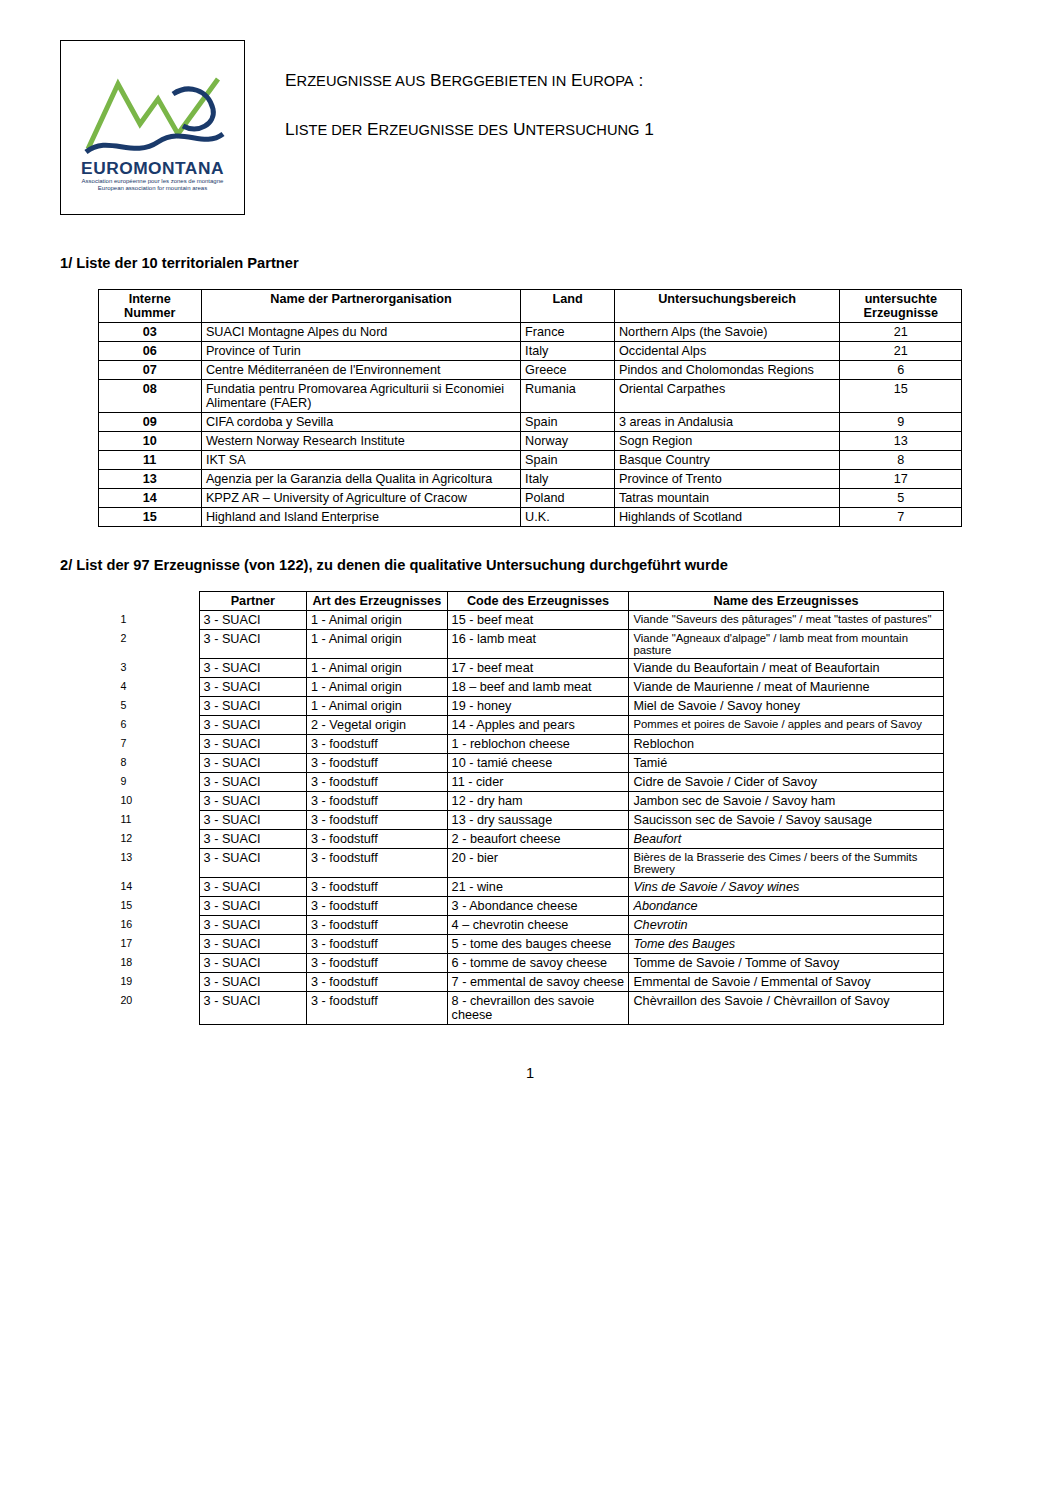EUROMONTANA
Association européenne pour les zones de montagne
European association for mountain areas
ERZEUGNISSE AUS BERGGEBIETEN IN EUROPA :
LISTE DER ERZEUGNISSE DES UNTERSUCHUNG 1
1/ Liste der 10 territorialen Partner
| Interne Nummer | Name der Partnerorganisation | Land | Untersuchungsbereich | untersuchte Erzeugnisse |
| --- | --- | --- | --- | --- |
| 03 | SUACI Montagne Alpes du Nord | France | Northern Alps (the Savoie) | 21 |
| 06 | Province of Turin | Italy | Occidental Alps | 21 |
| 07 | Centre Méditerranéen de l'Environnement | Greece | Pindos and Cholomondas Regions | 6 |
| 08 | Fundatia pentru Promovarea Agriculturii si Economiei Alimentare (FAER) | Rumania | Oriental Carpathes | 15 |
| 09 | CIFA cordoba y Sevilla | Spain | 3 areas in Andalusia | 9 |
| 10 | Western Norway Research Institute | Norway | Sogn Region | 13 |
| 11 | IKT SA | Spain | Basque Country | 8 |
| 13 | Agenzia per la Garanzia della Qualita in Agricoltura | Italy | Province of Trento | 17 |
| 14 | KPPZ AR – University of Agriculture of Cracow | Poland | Tatras mountain | 5 |
| 15 | Highland and Island Enterprise | U.K. | Highlands of Scotland | 7 |
2/ List der 97 Erzeugnisse (von 122), zu denen die qualitative Untersuchung durchgeführt wurde
| | Partner | Art des Erzeugnisses | Code des Erzeugnisses | Name des Erzeugnisses |
| --- | --- | --- | --- | --- |
| 1 | 3 - SUACI | 1 - Animal origin | 15 - beef meat | Viande "Saveurs des pâturages" / meat "tastes of pastures" |
| 2 | 3 - SUACI | 1 - Animal origin | 16 - lamb meat | Viande "Agneaux d'alpage" / lamb meat from mountain pasture |
| 3 | 3 - SUACI | 1 - Animal origin | 17 - beef meat | Viande du Beaufortain / meat of Beaufortain |
| 4 | 3 - SUACI | 1 - Animal origin | 18 – beef and lamb meat | Viande de Maurienne / meat of Maurienne |
| 5 | 3 - SUACI | 1 - Animal origin | 19 - honey | Miel de Savoie / Savoy honey |
| 6 | 3 - SUACI | 2 - Vegetal origin | 14 - Apples and pears | Pommes et poires de Savoie / apples and pears of Savoy |
| 7 | 3 - SUACI | 3 - foodstuff | 1 - reblochon cheese | Reblochon |
| 8 | 3 - SUACI | 3 - foodstuff | 10 - tamié cheese | Tamié |
| 9 | 3 - SUACI | 3 - foodstuff | 11 - cider | Cidre de Savoie / Cider of Savoy |
| 10 | 3 - SUACI | 3 - foodstuff | 12 - dry ham | Jambon sec de Savoie / Savoy ham |
| 11 | 3 - SUACI | 3 - foodstuff | 13 - dry saussage | Saucisson sec de Savoie / Savoy sausage |
| 12 | 3 - SUACI | 3 - foodstuff | 2 - beaufort cheese | Beaufort |
| 13 | 3 - SUACI | 3 - foodstuff | 20 - bier | Bières de la Brasserie des Cimes / beers of the Summits Brewery |
| 14 | 3 - SUACI | 3 - foodstuff | 21 - wine | Vins de Savoie / Savoy wines |
| 15 | 3 - SUACI | 3 - foodstuff | 3 - Abondance cheese | Abondance |
| 16 | 3 - SUACI | 3 - foodstuff | 4 – chevrotin cheese | Chevrotin |
| 17 | 3 - SUACI | 3 - foodstuff | 5 - tome des bauges cheese | Tome des Bauges |
| 18 | 3 - SUACI | 3 - foodstuff | 6 - tomme de savoy cheese | Tomme de Savoie / Tomme of Savoy |
| 19 | 3 - SUACI | 3 - foodstuff | 7 - emmental de savoy cheese | Emmental de Savoie / Emmental of Savoy |
| 20 | 3 - SUACI | 3 - foodstuff | 8 - chevraillon des savoie cheese | Chèvraillon des Savoie / Chèvraillon of Savoy |
1